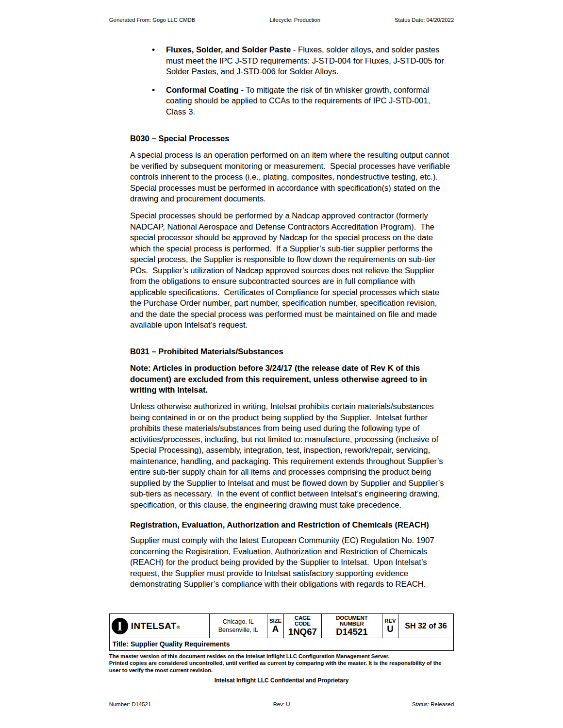Generated From: Gogo LLC CMDB Lifecycle: Production Status Date: 04/20/2022
Fluxes, Solder, and Solder Paste - Fluxes, solder alloys, and solder pastes must meet the IPC J-STD requirements: J-STD-004 for Fluxes, J-STD-005 for Solder Pastes, and J-STD-006 for Solder Alloys.
Conformal Coating - To mitigate the risk of tin whisker growth, conformal coating should be applied to CCAs to the requirements of IPC J-STD-001, Class 3.
B030 – Special Processes
A special process is an operation performed on an item where the resulting output cannot be verified by subsequent monitoring or measurement. Special processes have verifiable controls inherent to the process (i.e., plating, composites, nondestructive testing, etc.). Special processes must be performed in accordance with specification(s) stated on the drawing and procurement documents.
Special processes should be performed by a Nadcap approved contractor (formerly NADCAP, National Aerospace and Defense Contractors Accreditation Program). The special processor should be approved by Nadcap for the special process on the date which the special process is performed. If a Supplier’s sub-tier supplier performs the special process, the Supplier is responsible to flow down the requirements on sub-tier POs. Supplier’s utilization of Nadcap approved sources does not relieve the Supplier from the obligations to ensure subcontracted sources are in full compliance with applicable specifications. Certificates of Compliance for special processes which state the Purchase Order number, part number, specification number, specification revision, and the date the special process was performed must be maintained on file and made available upon Intelsat’s request.
B031 – Prohibited Materials/Substances
Note: Articles in production before 3/24/17 (the release date of Rev K of this document) are excluded from this requirement, unless otherwise agreed to in writing with Intelsat.
Unless otherwise authorized in writing, Intelsat prohibits certain materials/substances being contained in or on the product being supplied by the Supplier. Intelsat further prohibits these materials/substances from being used during the following type of activities/processes, including, but not limited to: manufacture, processing (inclusive of Special Processing), assembly, integration, test, inspection, rework/repair, servicing, maintenance, handling, and packaging. This requirement extends throughout Supplier’s entire sub-tier supply chain for all items and processes comprising the product being supplied by the Supplier to Intelsat and must be flowed down by Supplier and Supplier’s sub-tiers as necessary. In the event of conflict between Intelsat’s engineering drawing, specification, or this clause, the engineering drawing must take precedence.
Registration, Evaluation, Authorization and Restriction of Chemicals (REACH)
Supplier must comply with the latest European Community (EC) Regulation No. 1907 concerning the Registration, Evaluation, Authorization and Restriction of Chemicals (REACH) for the product being provided by the Supplier to Intelsat. Upon Intelsat’s request, the Supplier must provide to Intelsat satisfactory supporting evidence demonstrating Supplier’s compliance with their obligations with regards to REACH.
| I INTELSAT ® | Chicago, IL Bensenville, IL | SIZE A | CAGE CODE 1NQ67 | DOCUMENT NUMBER D14521 | REV U | SH 32 of 36 |
| Title: Supplier Quality Requirements |
The master version of this document resides on the Intelsat Inflight LLC Configuration Management Server.
Printed copies are considered uncontrolled, until verified as current by comparing with the master. It is the responsibility of the user to verify the most current revision.
Intelsat Inflight LLC Confidential and Proprietary
Number: D14521 Rev: U Status: Released